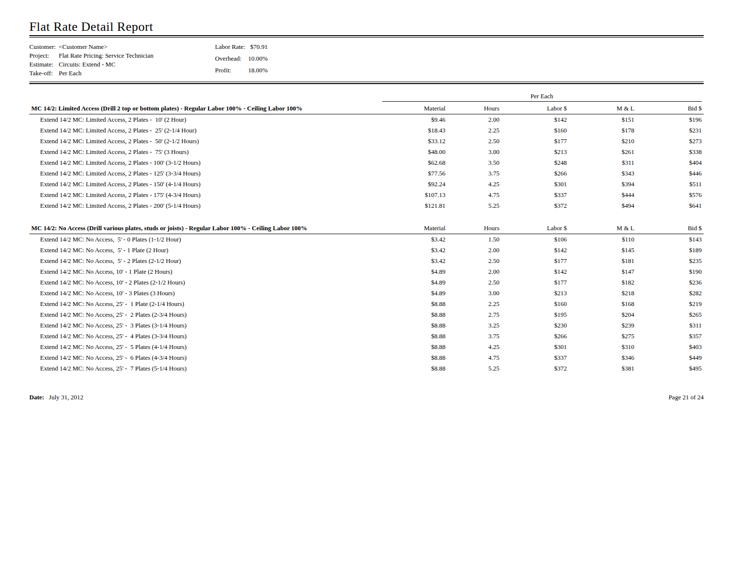Flat Rate Detail Report
| Customer: | <Customer Name> |
| Project: | Flat Rate Pricing: Service Technician |
| Estimate: | Circuits: Extend - MC |
| Take-off: | Per Each |
| Labor Rate: | $70.91 |
| Overhead: | 10.00% |
| Profit: | 18.00% |
| | Per Each |
| MC 14/2: Limited Access (Drill 2 top or bottom plates) - Regular Labor 100% - Ceiling Labor 100% | Material | Hours | Labor $ | M & L | Bid $ |
| Extend 14/2 MC: Limited Access, 2 Plates - 10' (2 Hour) | $9.46 | 2.00 | $142 | $151 | $196 |
| Extend 14/2 MC: Limited Access, 2 Plates - 25' (2-1/4 Hour) | $18.43 | 2.25 | $160 | $178 | $231 |
| Extend 14/2 MC: Limited Access, 2 Plates - 50' (2-1/2 Hours) | $33.12 | 2.50 | $177 | $210 | $273 |
| Extend 14/2 MC: Limited Access, 2 Plates - 75' (3 Hours) | $48.00 | 3.00 | $213 | $261 | $338 |
| Extend 14/2 MC: Limited Access, 2 Plates - 100' (3-1/2 Hours) | $62.68 | 3.50 | $248 | $311 | $404 |
| Extend 14/2 MC: Limited Access, 2 Plates - 125' (3-3/4 Hours) | $77.56 | 3.75 | $266 | $343 | $446 |
| Extend 14/2 MC: Limited Access, 2 Plates - 150' (4-1/4 Hours) | $92.24 | 4.25 | $301 | $394 | $511 |
| Extend 14/2 MC: Limited Access, 2 Plates - 175' (4-3/4 Hours) | $107.13 | 4.75 | $337 | $444 | $576 |
| Extend 14/2 MC: Limited Access, 2 Plates - 200' (5-1/4 Hours) | $121.81 | 5.25 | $372 | $494 | $641 |
| MC 14/2: No Access (Drill various plates, studs or joists) - Regular Labor 100% - Ceiling Labor 100% | Material | Hours | Labor $ | M & L | Bid $ |
| Extend 14/2 MC: No Access, 5' - 0 Plates (1-1/2 Hour) | $3.42 | 1.50 | $106 | $110 | $143 |
| Extend 14/2 MC: No Access, 5' - 1 Plate (2 Hour) | $3.42 | 2.00 | $142 | $145 | $189 |
| Extend 14/2 MC: No Access, 5' - 2 Plates (2-1/2 Hour) | $3.42 | 2.50 | $177 | $181 | $235 |
| Extend 14/2 MC: No Access, 10' - 1 Plate (2 Hours) | $4.89 | 2.00 | $142 | $147 | $190 |
| Extend 14/2 MC: No Access, 10' - 2 Plates (2-1/2 Hours) | $4.89 | 2.50 | $177 | $182 | $236 |
| Extend 14/2 MC: No Access, 10' - 3 Plates (3 Hours) | $4.89 | 3.00 | $213 | $218 | $282 |
| Extend 14/2 MC: No Access, 25' - 1 Plate (2-1/4 Hours) | $8.88 | 2.25 | $160 | $168 | $219 |
| Extend 14/2 MC: No Access, 25' - 2 Plates (2-3/4 Hours) | $8.88 | 2.75 | $195 | $204 | $265 |
| Extend 14/2 MC: No Access, 25' - 3 Plates (3-1/4 Hours) | $8.88 | 3.25 | $230 | $239 | $311 |
| Extend 14/2 MC: No Access, 25' - 4 Plates (3-3/4 Hours) | $8.88 | 3.75 | $266 | $275 | $357 |
| Extend 14/2 MC: No Access, 25' - 5 Plates (4-1/4 Hours) | $8.88 | 4.25 | $301 | $310 | $403 |
| Extend 14/2 MC: No Access, 25' - 6 Plates (4-3/4 Hours) | $8.88 | 4.75 | $337 | $346 | $449 |
| Extend 14/2 MC: No Access, 25' - 7 Plates (5-1/4 Hours) | $8.88 | 5.25 | $372 | $381 | $495 |
Date: July 31, 2012
Page 21 of 24